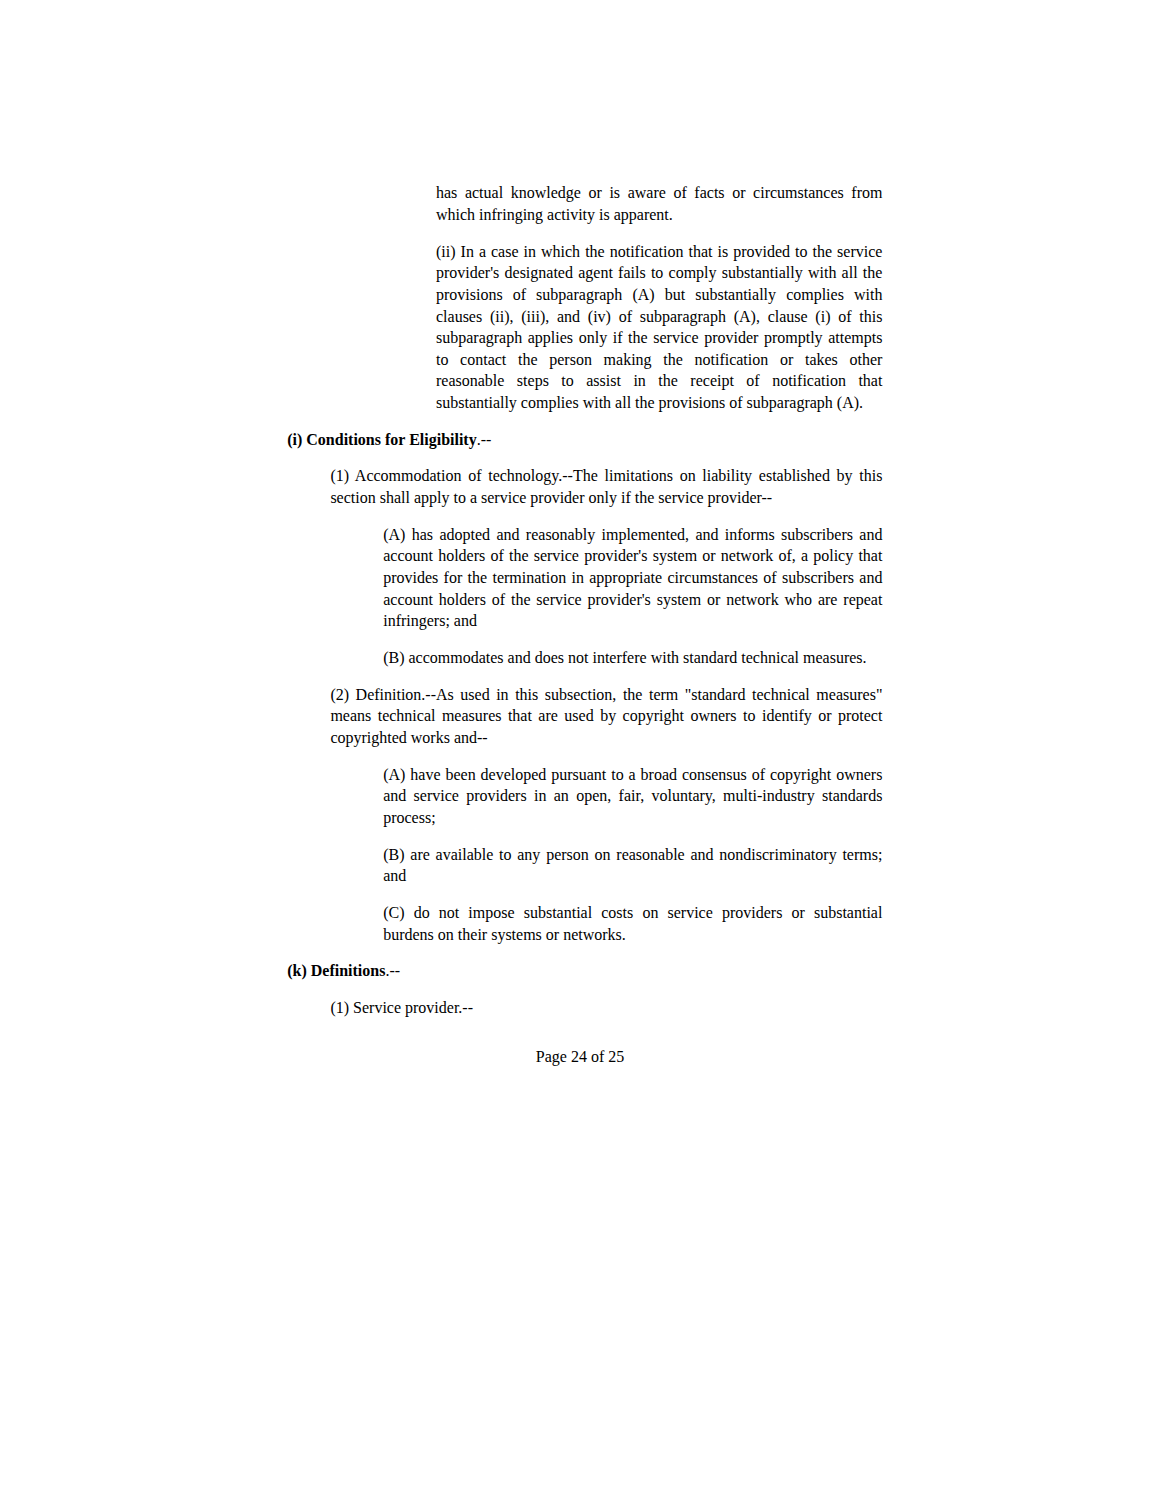has actual knowledge or is aware of facts or circumstances from which infringing activity is apparent.
(ii) In a case in which the notification that is provided to the service provider's designated agent fails to comply substantially with all the provisions of subparagraph (A) but substantially complies with clauses (ii), (iii), and (iv) of subparagraph (A), clause (i) of this subparagraph applies only if the service provider promptly attempts to contact the person making the notification or takes other reasonable steps to assist in the receipt of notification that substantially complies with all the provisions of subparagraph (A).
(i) Conditions for Eligibility.--
(1) Accommodation of technology.--The limitations on liability established by this section shall apply to a service provider only if the service provider--
(A) has adopted and reasonably implemented, and informs subscribers and account holders of the service provider's system or network of, a policy that provides for the termination in appropriate circumstances of subscribers and account holders of the service provider's system or network who are repeat infringers; and
(B) accommodates and does not interfere with standard technical measures.
(2) Definition.--As used in this subsection, the term "standard technical measures" means technical measures that are used by copyright owners to identify or protect copyrighted works and--
(A) have been developed pursuant to a broad consensus of copyright owners and service providers in an open, fair, voluntary, multi-industry standards process;
(B) are available to any person on reasonable and nondiscriminatory terms; and
(C) do not impose substantial costs on service providers or substantial burdens on their systems or networks.
(k) Definitions.--
(1) Service provider.--
Page 24 of 25